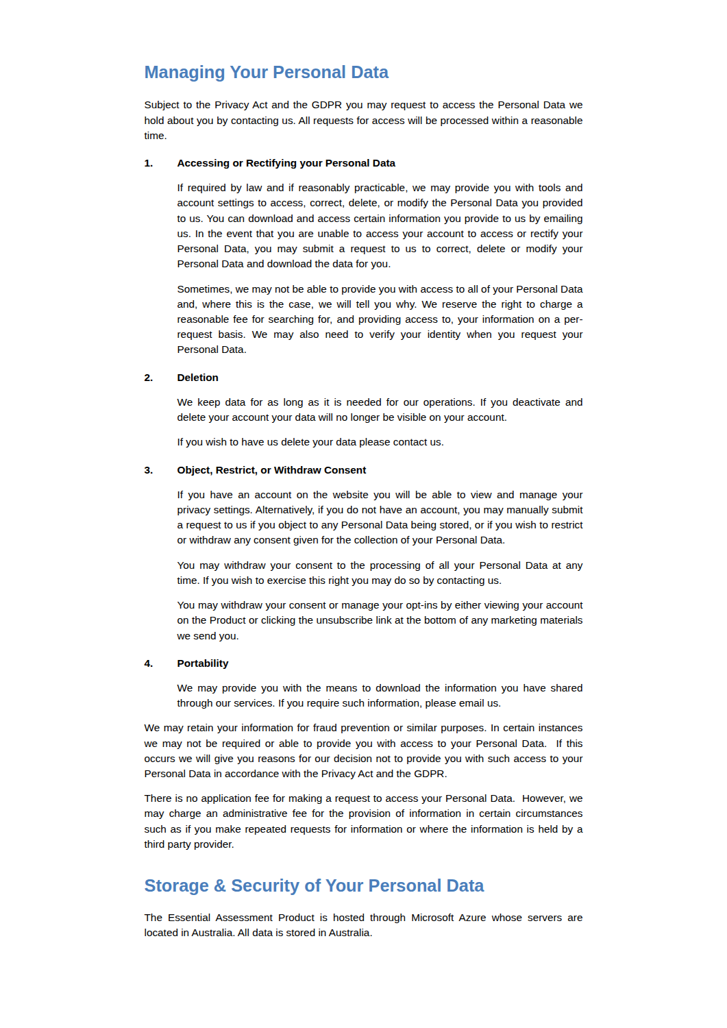Managing Your Personal Data
Subject to the Privacy Act and the GDPR you may request to access the Personal Data we hold about you by contacting us. All requests for access will be processed within a reasonable time.
1. Accessing or Rectifying your Personal Data
If required by law and if reasonably practicable, we may provide you with tools and account settings to access, correct, delete, or modify the Personal Data you provided to us. You can download and access certain information you provide to us by emailing us. In the event that you are unable to access your account to access or rectify your Personal Data, you may submit a request to us to correct, delete or modify your Personal Data and download the data for you.
Sometimes, we may not be able to provide you with access to all of your Personal Data and, where this is the case, we will tell you why. We reserve the right to charge a reasonable fee for searching for, and providing access to, your information on a per-request basis. We may also need to verify your identity when you request your Personal Data.
2. Deletion
We keep data for as long as it is needed for our operations. If you deactivate and delete your account your data will no longer be visible on your account.
If you wish to have us delete your data please contact us.
3. Object, Restrict, or Withdraw Consent
If you have an account on the website you will be able to view and manage your privacy settings. Alternatively, if you do not have an account, you may manually submit a request to us if you object to any Personal Data being stored, or if you wish to restrict or withdraw any consent given for the collection of your Personal Data.
You may withdraw your consent to the processing of all your Personal Data at any time. If you wish to exercise this right you may do so by contacting us.
You may withdraw your consent or manage your opt-ins by either viewing your account on the Product or clicking the unsubscribe link at the bottom of any marketing materials we send you.
4. Portability
We may provide you with the means to download the information you have shared through our services. If you require such information, please email us.
We may retain your information for fraud prevention or similar purposes. In certain instances we may not be required or able to provide you with access to your Personal Data. If this occurs we will give you reasons for our decision not to provide you with such access to your Personal Data in accordance with the Privacy Act and the GDPR.
There is no application fee for making a request to access your Personal Data. However, we may charge an administrative fee for the provision of information in certain circumstances such as if you make repeated requests for information or where the information is held by a third party provider.
Storage & Security of Your Personal Data
The Essential Assessment Product is hosted through Microsoft Azure whose servers are located in Australia. All data is stored in Australia.